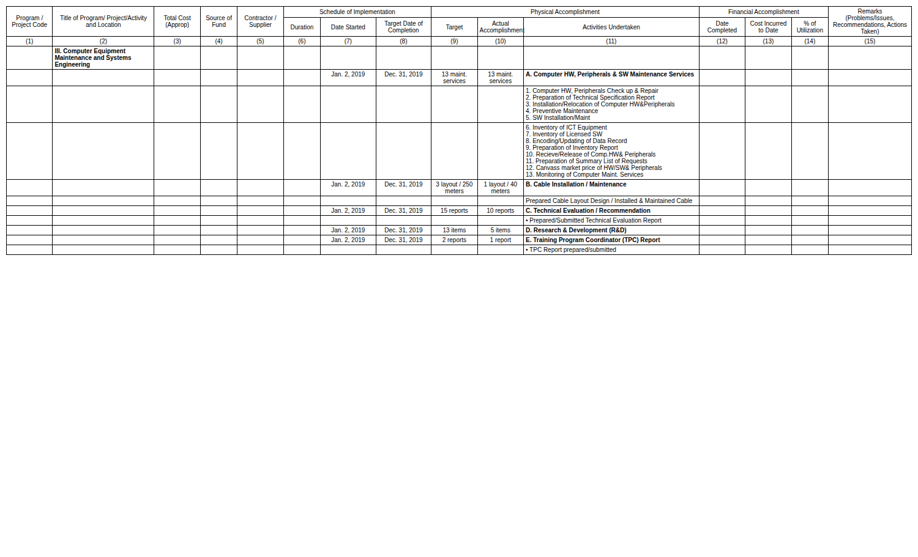| Program / Project Code | Title of Program/ Project/Activity and Location | Total Cost (Approp) | Source of Fund | Contractor / Supplier | Schedule of Implementation | Physical Accomplishment | Financial Accomplishment | Remarks (Problems/Issues, Recommendations, Actions Taken) |
| --- | --- | --- | --- | --- | --- | --- | --- | --- |
| Duration | Date Started | Target Date of Completion | Target | Actual Accomplishment | Activities Undertaken | Date Completed | Cost Incurred to Date | % of Utilization |
| (1) | (2) | (3) | (4) | (5) | (6) | (7) | (8) | (9) | (10) | (11) | (12) | (13) | (14) | (15) |
| | III. Computer Equipment Maintenance and Systems Engineering | | | | | | | | | | | | | |
| | | | | | | Jan. 2, 2019 | Dec. 31, 2019 | 13 maint. services | 13 maint. services | A. Computer HW, Peripherals & SW Maintenance Services | | | | |
| | | | | | | | | | | 1. Computer HW, Peripherals Check up & Repair 2. Preparation of Technical Specification Report 3. Installation/Relocation of Computer HW&Peripherals 4. Preventive Maintenance 5. SW Installation/Maint | | | | |
| | | | | | | | | | | 6. Inventory of ICT Equipment 7. Inventory of Licensed SW 8. Encoding/Updating of Data Record 9. Preparation of Inventory Report 10. Recieve/Release of Comp.HW& Peripherals 11. Preparation of Summary List of Requests 12. Canvass market price of HW/SW& Peripherals 13. Monitoring of Computer Maint. Services | | | | |
| | | | | | | Jan. 2, 2019 | Dec. 31, 2019 | 3 layout / 250 meters | 1 layout / 40 meters | B. Cable Installation / Maintenance | | | | |
| | | | | | | | | | | Prepared Cable Layout Design / Installed & Maintained Cable | | | | |
| | | | | | | Jan. 2, 2019 | Dec. 31, 2019 | 15 reports | 10 reports | C. Technical Evaluation / Recommendation | | | | |
| | | | | | | | | | | • Prepared/Submitted Technical Evaluation Report | | | | |
| | | | | | | Jan. 2, 2019 | Dec. 31, 2019 | 13 items | 5 items | D. Research & Development (R&D) | | | | |
| | | | | | | Jan. 2, 2019 | Dec. 31, 2019 | 2 reports | 1 report | E. Training Program Coordinator (TPC) Report | | | | |
| | | | | | | | | | | • TPC Report prepared/submitted | | | | |